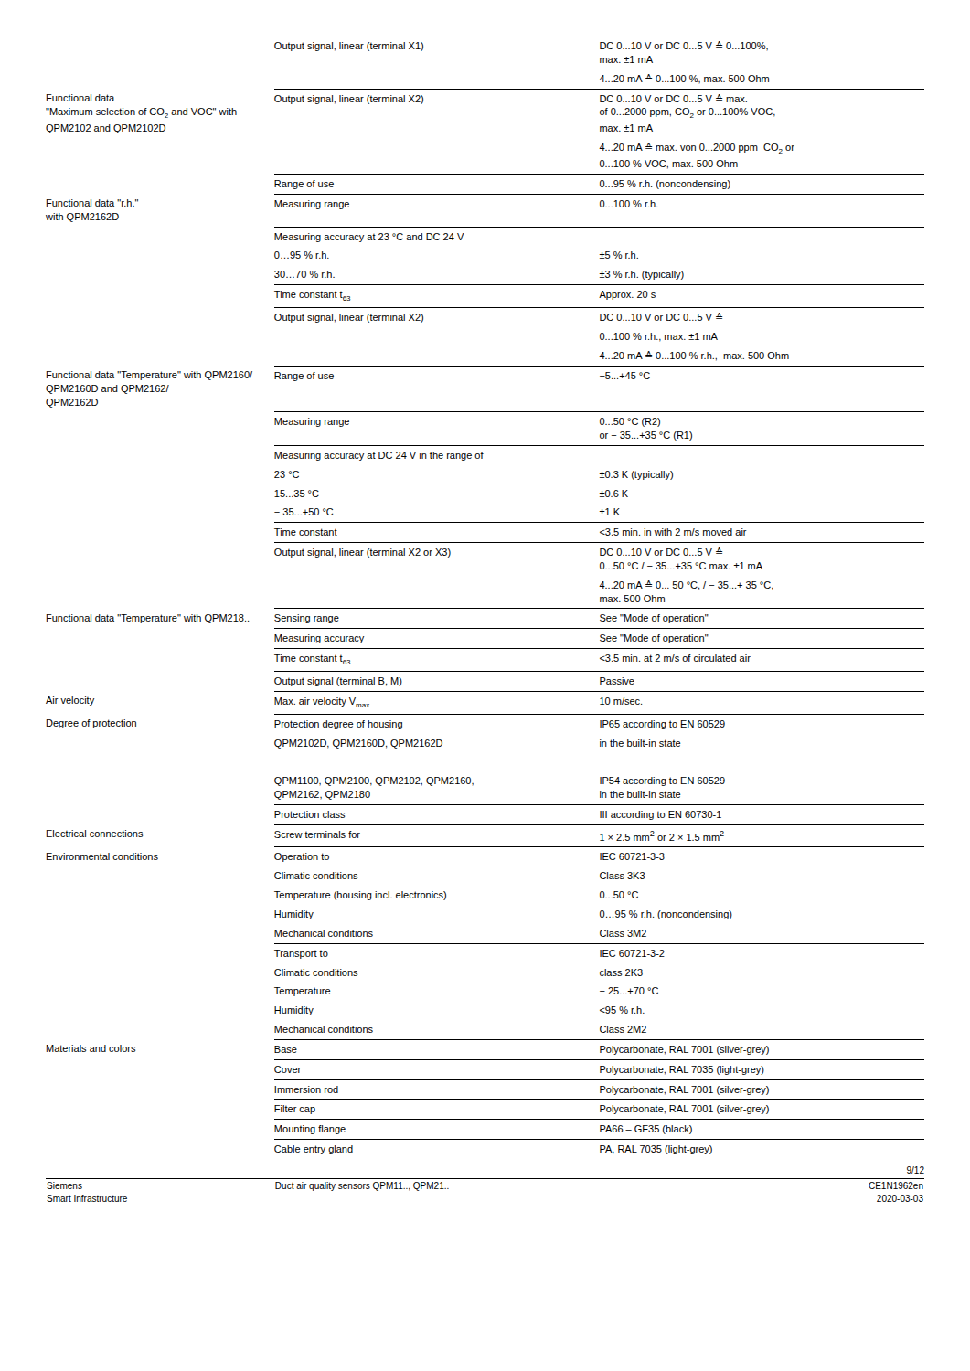| | Output signal, linear (terminal X1) | DC 0...10 V or DC 0...5 V ≙ 0...100%, max. ±1 mA |
| | | 4...20 mA ≙ 0...100 %, max. 500 Ohm |
| Functional data "Maximum selection of CO 2 and VOC" with QPM2102 and QPM2102D | Output signal, linear (terminal X2) | DC 0...10 V or DC 0...5 V ≙ max. of 0...2000 ppm, CO 2 or 0...100% VOC, max. ±1 mA |
| | | 4...20 mA ≙ max. von 0...2000 ppm CO 2 or 0...100 % VOC, max. 500 Ohm |
| | Range of use | 0...95 % r.h. (noncondensing) |
| Functional data "r.h." with QPM2162D | Measuring range | 0...100 % r.h. |
| | Measuring accuracy at 23 °C and DC 24 V | |
| | 0…95 % r.h. | ±5 % r.h. |
| | 30…70 % r.h. | ±3 % r.h. (typically) |
| | Time constant t 63 | Approx. 20 s |
| | Output signal, linear (terminal X2) | DC 0...10 V or DC 0...5 V ≙ |
| | | 0...100 % r.h., max. ±1 mA |
| | | 4...20 mA ≙ 0...100 % r.h., max. 500 Ohm |
| Functional data "Temperature" with QPM2160/ QPM2160D and QPM2162/ QPM2162D | Range of use | −5...+45 °C |
| | Measuring range | 0...50 °C (R2) or − 35...+35 °C (R1) |
| | Measuring accuracy at DC 24 V in the range of | |
| | 23 °C | ±0.3 K (typically) |
| | 15...35 °C | ±0.6 K |
| | − 35...+50 °C | ±1 K |
| | Time constant | <3.5 min. in with 2 m/s moved air |
| | Output signal, linear (terminal X2 or X3) | DC 0...10 V or DC 0...5 V ≙ 0...50 °C / − 35...+35 °C max. ±1 mA |
| | | 4...20 mA ≙ 0... 50 °C, / − 35...+ 35 °C, max. 500 Ohm |
| Functional data "Temperature" with QPM218.. | Sensing range | See "Mode of operation" |
| | Measuring accuracy | See "Mode of operation" |
| | Time constant t 63 | <3.5 min. at 2 m/s of circulated air |
| | Output signal (terminal B, M) | Passive |
| Air velocity | Max. air velocity V max. | 10 m/sec. |
| Degree of protection | Protection degree of housing | IP65 according to EN 60529 |
| | QPM2102D, QPM2160D, QPM2162D | in the built-in state |
| | QPM1100, QPM2100, QPM2102, QPM2160, QPM2162, QPM2180 | IP54 according to EN 60529 in the built-in state |
| | Protection class | III according to EN 60730-1 |
| Electrical connections | Screw terminals for | 1 × 2.5 mm 2 or 2 × 1.5 mm 2 |
| Environmental conditions | Operation to | IEC 60721-3-3 |
| | Climatic conditions | Class 3K3 |
| | Temperature (housing incl. electronics) | 0...50 °C |
| | Humidity | 0…95 % r.h. (noncondensing) |
| | Mechanical conditions | Class 3M2 |
| | Transport to | IEC 60721-3-2 |
| | Climatic conditions | class 2K3 |
| | Temperature | − 25...+70 °C |
| | Humidity | <95 % r.h. |
| | Mechanical conditions | Class 2M2 |
| Materials and colors | Base | Polycarbonate, RAL 7001 (silver-grey) |
| | Cover | Polycarbonate, RAL 7035 (light-grey) |
| | Immersion rod | Polycarbonate, RAL 7001 (silver-grey) |
| | Filter cap | Polycarbonate, RAL 7001 (silver-grey) |
| | Mounting flange | PA66 – GF35 (black) |
| | Cable entry gland | PA, RAL 7035 (light-grey) |
9/12
| Siemens Smart Infrastructure | Duct air quality sensors QPM11.., QPM21.. | CE1N1962en 2020-03-03 |